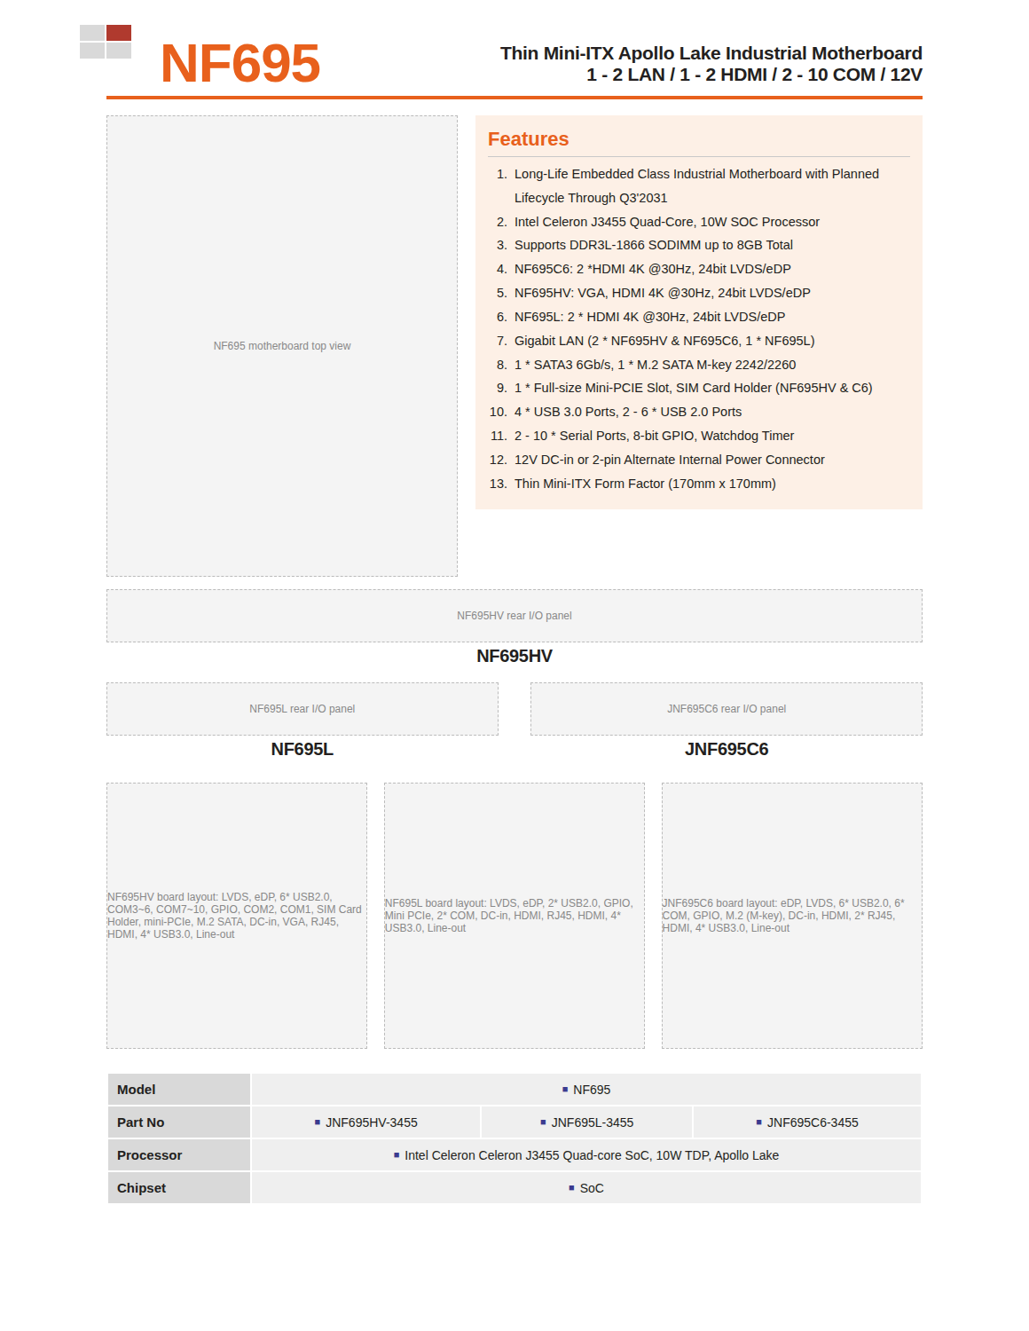NF695
Thin Mini-ITX Apollo Lake Industrial Motherboard
1 - 2 LAN / 1 - 2 HDMI / 2 - 10 COM / 12V
NF695 motherboard top view
Features
Long-Life Embedded Class Industrial Motherboard with Planned Lifecycle Through Q3'2031
Intel Celeron J3455 Quad-Core, 10W SOC Processor
Supports DDR3L-1866 SODIMM up to 8GB Total
NF695C6: 2 *HDMI 4K @30Hz, 24bit LVDS/eDP
NF695HV: VGA, HDMI 4K @30Hz, 24bit LVDS/eDP
NF695L: 2 * HDMI 4K @30Hz, 24bit LVDS/eDP
Gigabit LAN (2 * NF695HV & NF695C6, 1 * NF695L)
1 * SATA3 6Gb/s, 1 * M.2 SATA M-key 2242/2260
1 * Full-size Mini-PCIE Slot, SIM Card Holder (NF695HV & C6)
4 * USB 3.0 Ports, 2 - 6 * USB 2.0 Ports
2 - 10 * Serial Ports, 8-bit GPIO, Watchdog Timer
12V DC-in or 2-pin Alternate Internal Power Connector
Thin Mini-ITX Form Factor (170mm x 170mm)
NF695HV rear I/O panel
NF695HV
NF695L rear I/O panel
NF695L
JNF695C6 rear I/O panel
JNF695C6
NF695HV board layout: LVDS, eDP, 6* USB2.0, COM3~6, COM7~10, GPIO, COM2, COM1, SIM Card Holder, mini-PCIe, M.2 SATA, DC-in, VGA, RJ45, HDMI, 4* USB3.0, Line-out
NF695L board layout: LVDS, eDP, 2* USB2.0, GPIO, Mini PCIe, 2* COM, DC-in, HDMI, RJ45, HDMI, 4* USB3.0, Line-out
JNF695C6 board layout: eDP, LVDS, 6* USB2.0, 6* COM, GPIO, M.2 (M-key), DC-in, HDMI, 2* RJ45, HDMI, 4* USB3.0, Line-out
| Model | NF695 |
| Part No | JNF695HV-3455 | JNF695L-3455 | JNF695C6-3455 |
| Processor | Intel Celeron Celeron J3455 Quad-core SoC, 10W TDP, Apollo Lake |
| Chipset | SoC |